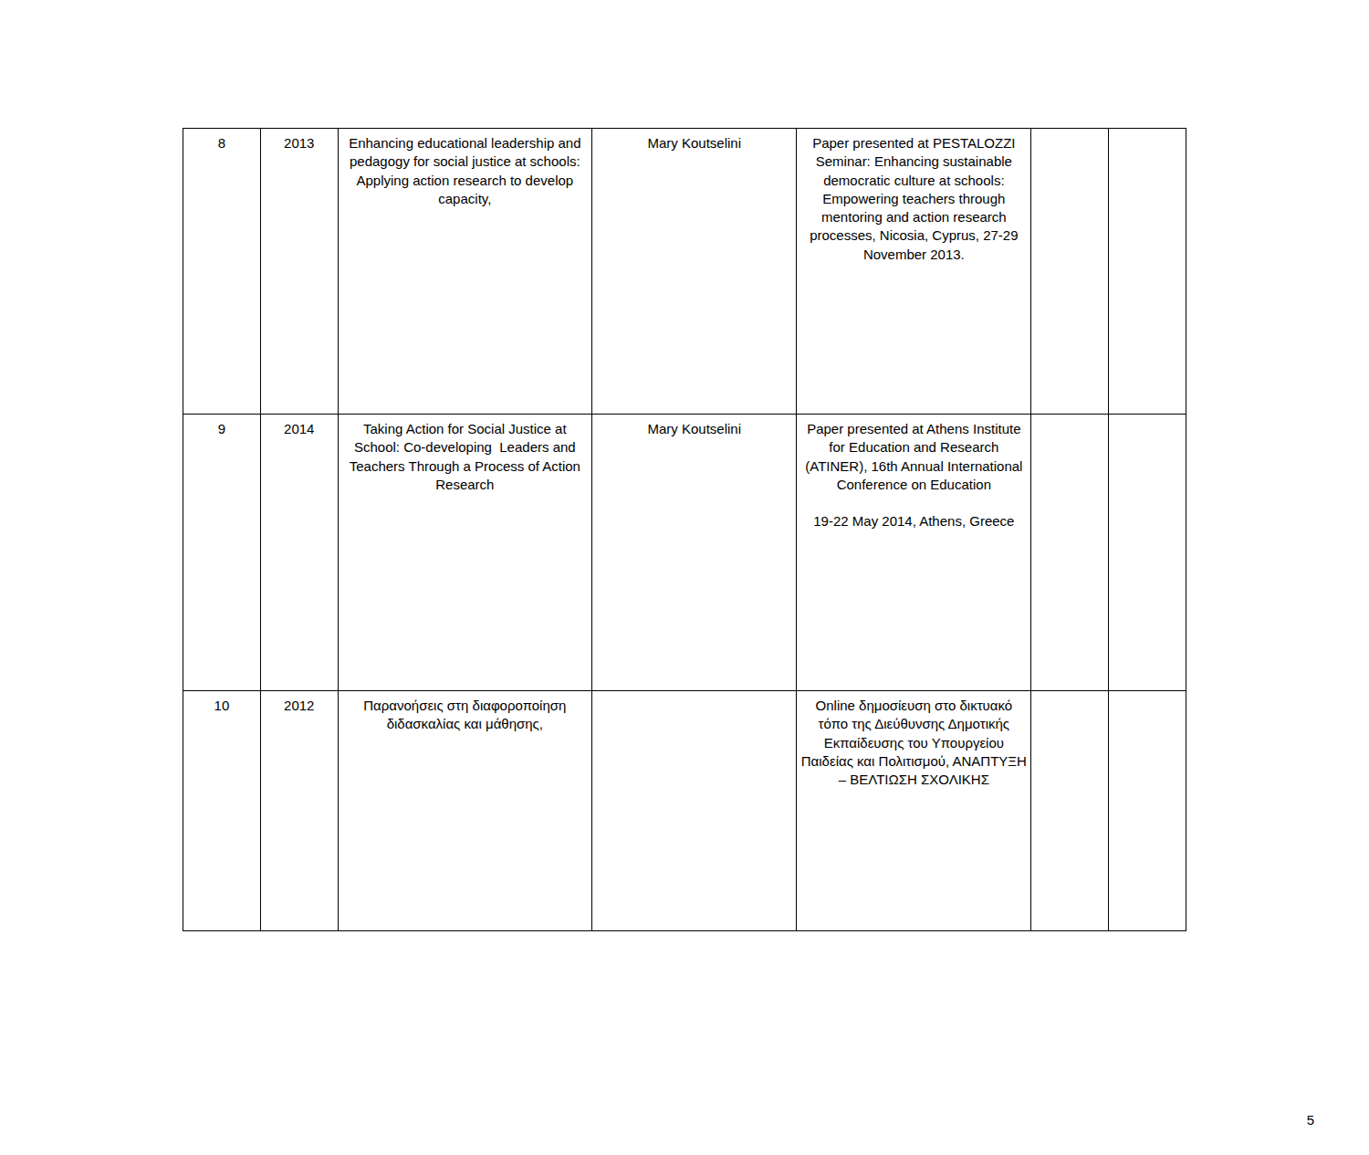| 8 | 2013 | Enhancing educational leadership and pedagogy for social justice at schools: Applying action research to develop capacity, | Mary Koutselini | Paper presented at PESTALOZZI Seminar: Enhancing sustainable democratic culture at schools: Empowering teachers through mentoring and action research processes, Nicosia, Cyprus, 27-29 November 2013. | | |
| 9 | 2014 | Taking Action for Social Justice at School: Co-developing Leaders and Teachers Through a Process of Action Research | Mary Koutselini | Paper presented at Athens Institute for Education and Research (ATINER), 16th Annual International Conference on Education 19-22 May 2014, Athens, Greece | | |
| 10 | 2012 | Παρανοήσεις στη διαφοροποίηση διδασκαλίας και μάθησης, | | Online δημοσίευση στο δικτυακό τόπο της Διεύθυνσης Δημοτικής Εκπαίδευσης του Υπουργείου Παιδείας και Πολιτισμού, ΑΝΑΠΤΥΞΗ – ΒΕΛΤΙΩΣΗ ΣΧΟΛΙΚΗΣ | | |
5